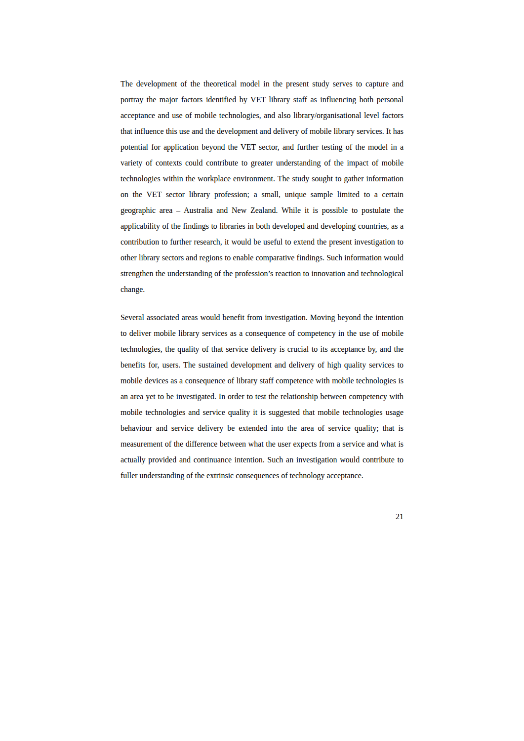The development of the theoretical model in the present study serves to capture and portray the major factors identified by VET library staff as influencing both personal acceptance and use of mobile technologies, and also library/organisational level factors that influence this use and the development and delivery of mobile library services. It has potential for application beyond the VET sector, and further testing of the model in a variety of contexts could contribute to greater understanding of the impact of mobile technologies within the workplace environment. The study sought to gather information on the VET sector library profession; a small, unique sample limited to a certain geographic area – Australia and New Zealand. While it is possible to postulate the applicability of the findings to libraries in both developed and developing countries, as a contribution to further research, it would be useful to extend the present investigation to other library sectors and regions to enable comparative findings. Such information would strengthen the understanding of the profession’s reaction to innovation and technological change.
Several associated areas would benefit from investigation. Moving beyond the intention to deliver mobile library services as a consequence of competency in the use of mobile technologies, the quality of that service delivery is crucial to its acceptance by, and the benefits for, users. The sustained development and delivery of high quality services to mobile devices as a consequence of library staff competence with mobile technologies is an area yet to be investigated. In order to test the relationship between competency with mobile technologies and service quality it is suggested that mobile technologies usage behaviour and service delivery be extended into the area of service quality; that is measurement of the difference between what the user expects from a service and what is actually provided and continuance intention. Such an investigation would contribute to fuller understanding of the extrinsic consequences of technology acceptance.
21